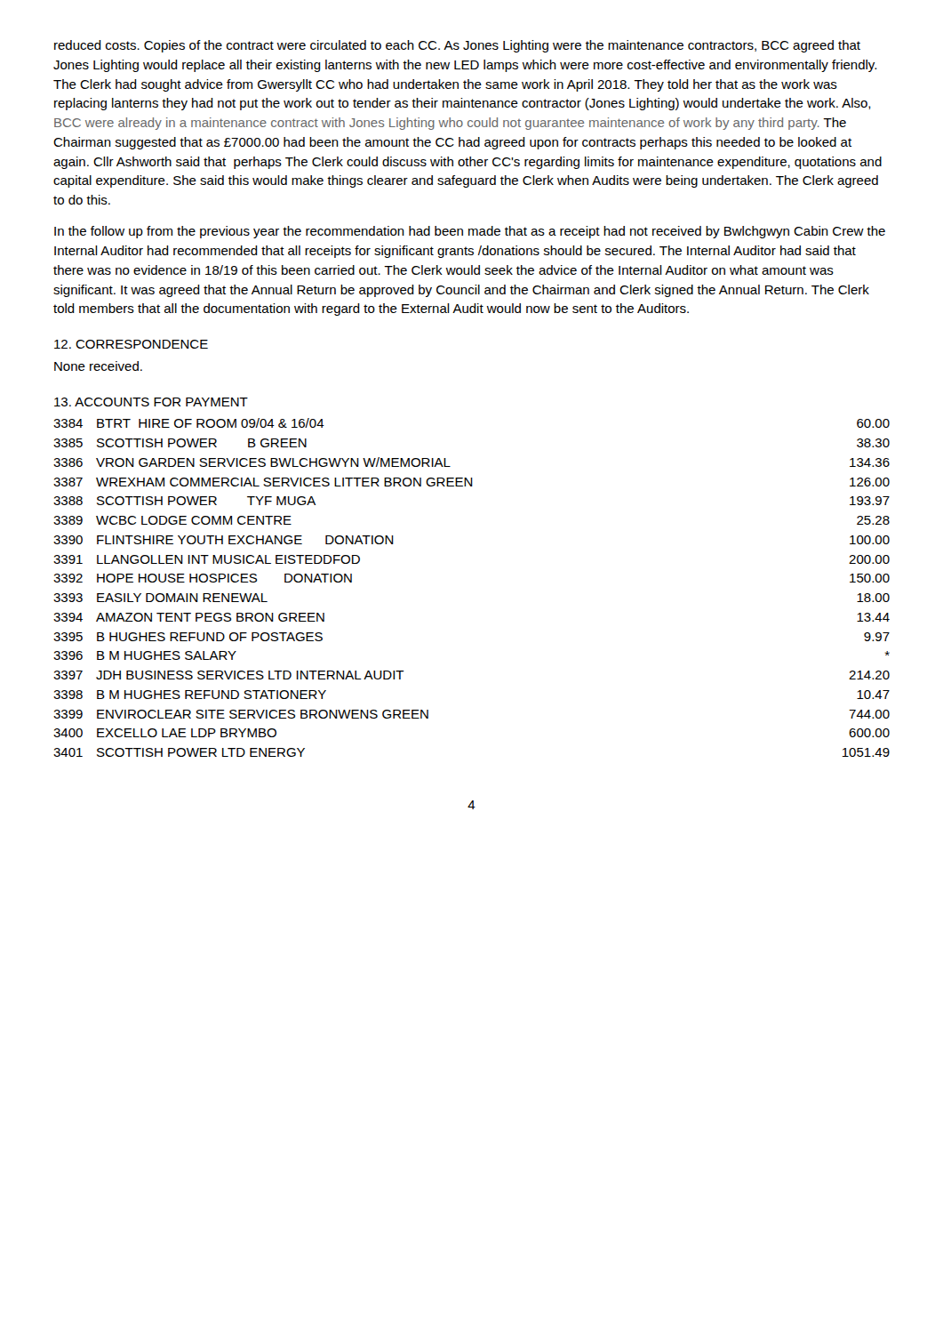reduced costs. Copies of the contract were circulated to each CC. As Jones Lighting were the maintenance contractors, BCC agreed that Jones Lighting would replace all their existing lanterns with the new LED lamps which were more cost-effective and environmentally friendly. The Clerk had sought advice from Gwersyllt CC who had undertaken the same work in April 2018. They told her that as the work was replacing lanterns they had not put the work out to tender as their maintenance contractor (Jones Lighting) would undertake the work. Also, BCC were already in a maintenance contract with Jones Lighting who could not guarantee maintenance of work by any third party. The Chairman suggested that as £7000.00 had been the amount the CC had agreed upon for contracts perhaps this needed to be looked at again. Cllr Ashworth said that perhaps The Clerk could discuss with other CC's regarding limits for maintenance expenditure, quotations and capital expenditure. She said this would make things clearer and safeguard the Clerk when Audits were being undertaken. The Clerk agreed to do this.
In the follow up from the previous year the recommendation had been made that as a receipt had not received by Bwlchgwyn Cabin Crew the Internal Auditor had recommended that all receipts for significant grants /donations should be secured. The Internal Auditor had said that there was no evidence in 18/19 of this been carried out. The Clerk would seek the advice of the Internal Auditor on what amount was significant. It was agreed that the Annual Return be approved by Council and the Chairman and Clerk signed the Annual Return. The Clerk told members that all the documentation with regard to the External Audit would now be sent to the Auditors.
12. CORRESPONDENCE
None received.
13. ACCOUNTS FOR PAYMENT
| 3384 | BTRT HIRE OF ROOM 09/04 & 16/04 | 60.00 |
| 3385 | SCOTTISH POWER B GREEN | 38.30 |
| 3386 | VRON GARDEN SERVICES BWLCHGWYN W/MEMORIAL | 134.36 |
| 3387 | WREXHAM COMMERCIAL SERVICES LITTER BRON GREEN | 126.00 |
| 3388 | SCOTTISH POWER TYF MUGA | 193.97 |
| 3389 | WCBC LODGE COMM CENTRE | 25.28 |
| 3390 | FLINTSHIRE YOUTH EXCHANGE DONATION | 100.00 |
| 3391 | LLANGOLLEN INT MUSICAL EISTEDDFOD | 200.00 |
| 3392 | HOPE HOUSE HOSPICES DONATION | 150.00 |
| 3393 | EASILY DOMAIN RENEWAL | 18.00 |
| 3394 | AMAZON TENT PEGS BRON GREEN | 13.44 |
| 3395 | B HUGHES REFUND OF POSTAGES | 9.97 |
| 3396 | B M HUGHES SALARY | * |
| 3397 | JDH BUSINESS SERVICES LTD INTERNAL AUDIT | 214.20 |
| 3398 | B M HUGHES REFUND STATIONERY | 10.47 |
| 3399 | ENVIROCLEAR SITE SERVICES BRONWENS GREEN | 744.00 |
| 3400 | EXCELLO LAE LDP BRYMBO | 600.00 |
| 3401 | SCOTTISH POWER LTD ENERGY | 1051.49 |
4